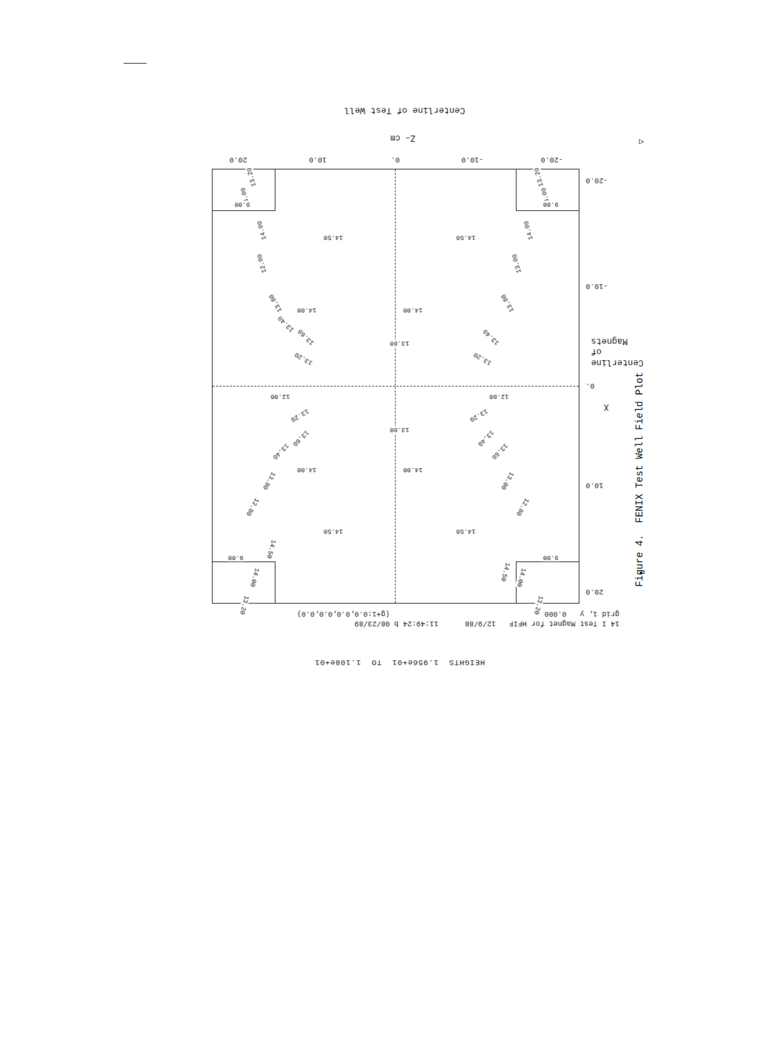▷
▸
Figure 4. FENIX Test Well Field Plot
HEIGHTS 1.956e+01 TO 1.108e+01
14 I Test Magnet for HFIF 12/9/88 11:49:24 b 08/23/89
grid 1, y 0.000 (g+1:0.0,0.0,0.0,0.0)
13.20 14.00 9.00 14.50 14.50 14.50 14.50 14.00 9.00 13.20 12.80 13.00 14.00 14.00 13.80 12.80 13.60 13.40 13.80 13.60 13.40 13.20 13.20 12.80 12.00 13.20 13.20 13.40 13.80 13.60 13.40 13.80 14.00 14.00 13.80 13.00 12.00 14.50 14.50 14.00 14.00 13.00 9.00 13.00 9.00 13.20 13.20
-20.0 -10.0 0. 10.0 20.0
20.0 10.0 0. -10.0 -20.0
Z– cm
X
Centerline of Test Well
Centerline of
Magnets